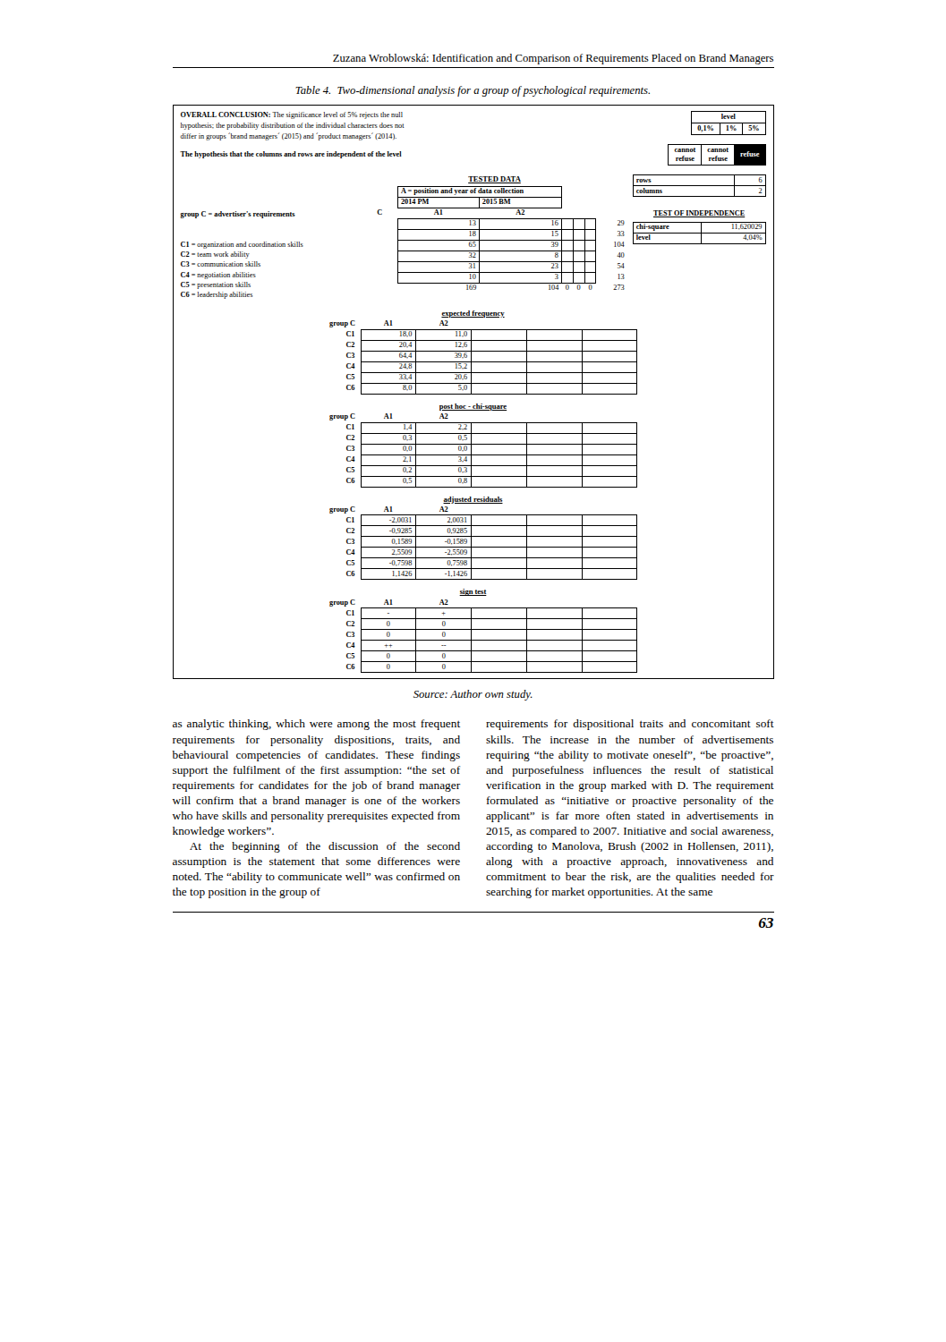Zuzana Wroblowská: Identification and Comparison of Requirements Placed on Brand Managers
Table 4. Two-dimensional analysis for a group of psychological requirements.
OVERALL CONCLUSION: The significance level of 5% rejects the null
hypothesis; the probability distribution of the individual characters does not
differ in groups ´brand managers´ (2015) and ´product managers´ (2014).
| level |
| 0,1% | 1% | 5% |
The hypothesis that the columns and rows are independent of the level
| cannot refuse | cannot refuse | refuse |
group C = advertiser's requirements
C1 = organization and coordination skills
C2 = team work ability
C3 = communication skills
C4 = negotiation abilities
C5 = presentation skills
C6 = leadership abilities
TESTED DATA
| | A = position and year of data collection | | | | |
| | 2014 PM | 2015 BM | | | | |
| C | A1 | A2 | | | | |
| | 13 | 16 | | | | 29 |
| | 18 | 15 | | | | 33 |
| | 65 | 39 | | | | 104 |
| | 32 | 8 | | | | 40 |
| | 31 | 23 | | | | 54 |
| | 10 | 3 | | | | 13 |
| | 169 | 104 | 0 | 0 | 0 | 273 |
| rows | 6 |
| columns | 2 |
TEST OF INDEPENDENCE
| chi-square | 11,620029 |
| level | 4,04% |
expected frequency
| group C | A1 | A2 | | | |
| --- | --- | --- | --- | --- | --- |
| C1 | 18,0 | 11,0 | | | |
| C2 | 20,4 | 12,6 | | | |
| C3 | 64,4 | 39,6 | | | |
| C4 | 24,8 | 15,2 | | | |
| C5 | 33,4 | 20,6 | | | |
| C6 | 8,0 | 5,0 | | | |
post hoc - chí-square
| group C | A1 | A2 | | | |
| --- | --- | --- | --- | --- | --- |
| C1 | 1,4 | 2,2 | | | |
| C2 | 0,3 | 0,5 | | | |
| C3 | 0,0 | 0,0 | | | |
| C4 | 2,1 | 3,4 | | | |
| C5 | 0,2 | 0,3 | | | |
| C6 | 0,5 | 0,8 | | | |
adjusted residuals
| group C | A1 | A2 | | | |
| --- | --- | --- | --- | --- | --- |
| C1 | -2,0031 | 2,0031 | | | |
| C2 | -0,9285 | 0,9285 | | | |
| C3 | 0,1589 | -0,1589 | | | |
| C4 | 2,5509 | -2,5509 | | | |
| C5 | -0,7598 | 0,7598 | | | |
| C6 | 1,1426 | -1,1426 | | | |
sign test
| group C | A1 | A2 | | | |
| --- | --- | --- | --- | --- | --- |
| C1 | - | + | | | |
| C2 | 0 | 0 | | | |
| C3 | 0 | 0 | | | |
| C4 | ++ | -- | | | |
| C5 | 0 | 0 | | | |
| C6 | 0 | 0 | | | |
Source: Author own study.
as analytic thinking, which were among the most frequent requirements for personality dispositions, traits, and behavioural competencies of candidates. These findings support the fulfilment of the first assumption: “the set of requirements for candidates for the job of brand manager will confirm that a brand manager is one of the workers who have skills and personality prerequisites expected from knowledge workers”.
At the beginning of the discussion of the second assumption is the statement that some differences were noted. The “ability to communicate well” was confirmed on the top position in the group of
requirements for dispositional traits and concomitant soft skills. The increase in the number of advertisements requiring “the ability to motivate oneself”, “be proactive”, and purposefulness influences the result of statistical verification in the group marked with D. The requirement formulated as “initiative or proactive personality of the applicant” is far more often stated in advertisements in 2015, as compared to 2007. Initiative and social awareness, according to Manolova, Brush (2002 in Hollensen, 2011), along with a proactive approach, innovativeness and commitment to bear the risk, are the qualities needed for searching for market opportunities. At the same
63